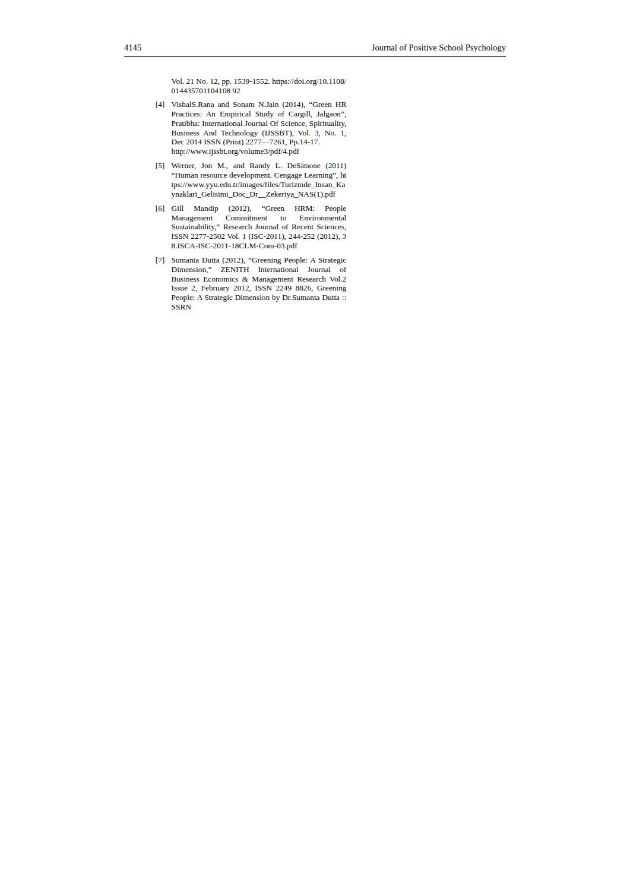4145 Journal of Positive School Psychology
Vol. 21 No. 12, pp. 1539-1552. https://doi.org/10.1108/014435701104108 92
VishalS.Rana and Sonam N.Jain (2014), “Green HR Practices: An Empirical Study of Cargill, Jalgaon”, Pratibha: International Journal Of Science, Spirituality, Business And Technology (IJSSBT), Vol. 3, No. 1, Dec 2014 ISSN (Print) 2277—7261, Pp.14-17.
http://www.ijssbt.org/volume3/pdf/4.pdf
Werner, Jon M., and Randy L. DeSimone (2011) “Human resource development. Cengage Learning”, https://www.yyu.edu.tr/images/files/Turizmde_Insan_Kaynaklari_Gelisimi_Doc_Dr__Zekeriya_NAS(1).pdf
Gill Mandip (2012), “Green HRM: People Management Commitment to Environmental Sustainability,” Research Journal of Recent Sciences, ISSN 2277-2502 Vol. 1 (ISC-2011), 244-252 (2012), 38.ISCA-ISC-2011-18CLM-Com-03.pdf
Sumanta Dutta (2012), “Greening People: A Strategic Dimension,” ZENITH International Journal of Business Economics & Management Research Vol.2 Issue 2, February 2012, ISSN 2249 8826, Greening People: A Strategic Dimension by Dr.Sumanta Dutta :: SSRN